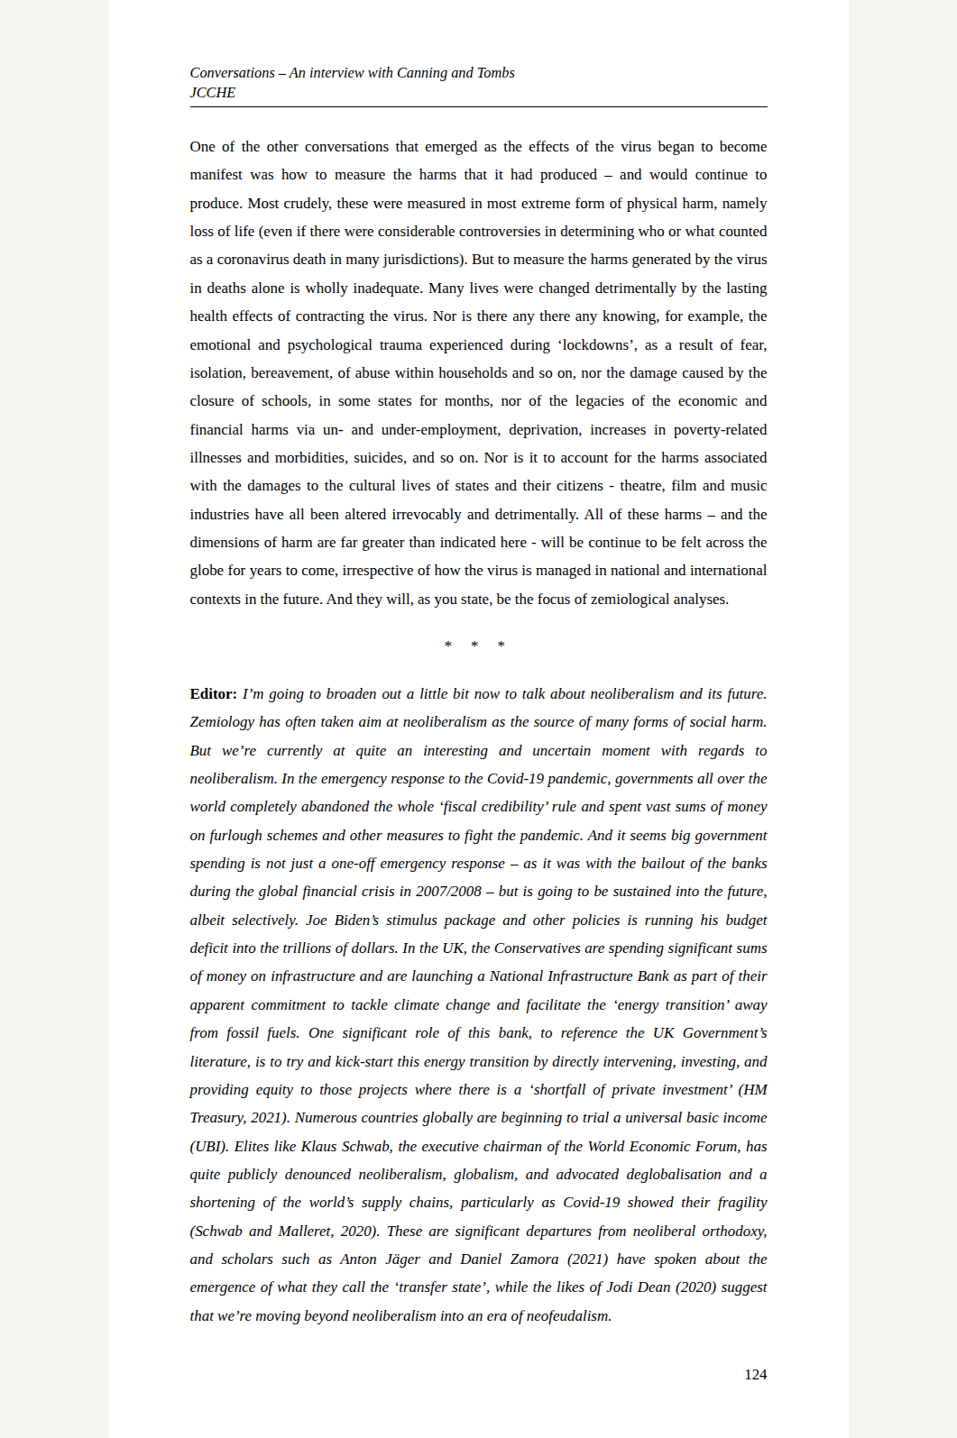Conversations – An interview with Canning and Tombs JCCHE
One of the other conversations that emerged as the effects of the virus began to become manifest was how to measure the harms that it had produced – and would continue to produce. Most crudely, these were measured in most extreme form of physical harm, namely loss of life (even if there were considerable controversies in determining who or what counted as a coronavirus death in many jurisdictions). But to measure the harms generated by the virus in deaths alone is wholly inadequate. Many lives were changed detrimentally by the lasting health effects of contracting the virus. Nor is there any there any knowing, for example, the emotional and psychological trauma experienced during ‘lockdowns’, as a result of fear, isolation, bereavement, of abuse within households and so on, nor the damage caused by the closure of schools, in some states for months, nor of the legacies of the economic and financial harms via un- and under-employment, deprivation, increases in poverty-related illnesses and morbidities, suicides, and so on. Nor is it to account for the harms associated with the damages to the cultural lives of states and their citizens - theatre, film and music industries have all been altered irrevocably and detrimentally. All of these harms – and the dimensions of harm are far greater than indicated here - will be continue to be felt across the globe for years to come, irrespective of how the virus is managed in national and international contexts in the future. And they will, as you state, be the focus of zemiological analyses.
* * *
Editor: I’m going to broaden out a little bit now to talk about neoliberalism and its future. Zemiology has often taken aim at neoliberalism as the source of many forms of social harm. But we’re currently at quite an interesting and uncertain moment with regards to neoliberalism. In the emergency response to the Covid-19 pandemic, governments all over the world completely abandoned the whole ‘fiscal credibility’ rule and spent vast sums of money on furlough schemes and other measures to fight the pandemic. And it seems big government spending is not just a one-off emergency response – as it was with the bailout of the banks during the global financial crisis in 2007/2008 – but is going to be sustained into the future, albeit selectively. Joe Biden’s stimulus package and other policies is running his budget deficit into the trillions of dollars. In the UK, the Conservatives are spending significant sums of money on infrastructure and are launching a National Infrastructure Bank as part of their apparent commitment to tackle climate change and facilitate the ‘energy transition’ away from fossil fuels. One significant role of this bank, to reference the UK Government’s literature, is to try and kick-start this energy transition by directly intervening, investing, and providing equity to those projects where there is a ‘shortfall of private investment’ (HM Treasury, 2021). Numerous countries globally are beginning to trial a universal basic income (UBI). Elites like Klaus Schwab, the executive chairman of the World Economic Forum, has quite publicly denounced neoliberalism, globalism, and advocated deglobalisation and a shortening of the world’s supply chains, particularly as Covid-19 showed their fragility (Schwab and Malleret, 2020). These are significant departures from neoliberal orthodoxy, and scholars such as Anton Jäger and Daniel Zamora (2021) have spoken about the emergence of what they call the ‘transfer state’, while the likes of Jodi Dean (2020) suggest that we’re moving beyond neoliberalism into an era of neofeudalism.
124